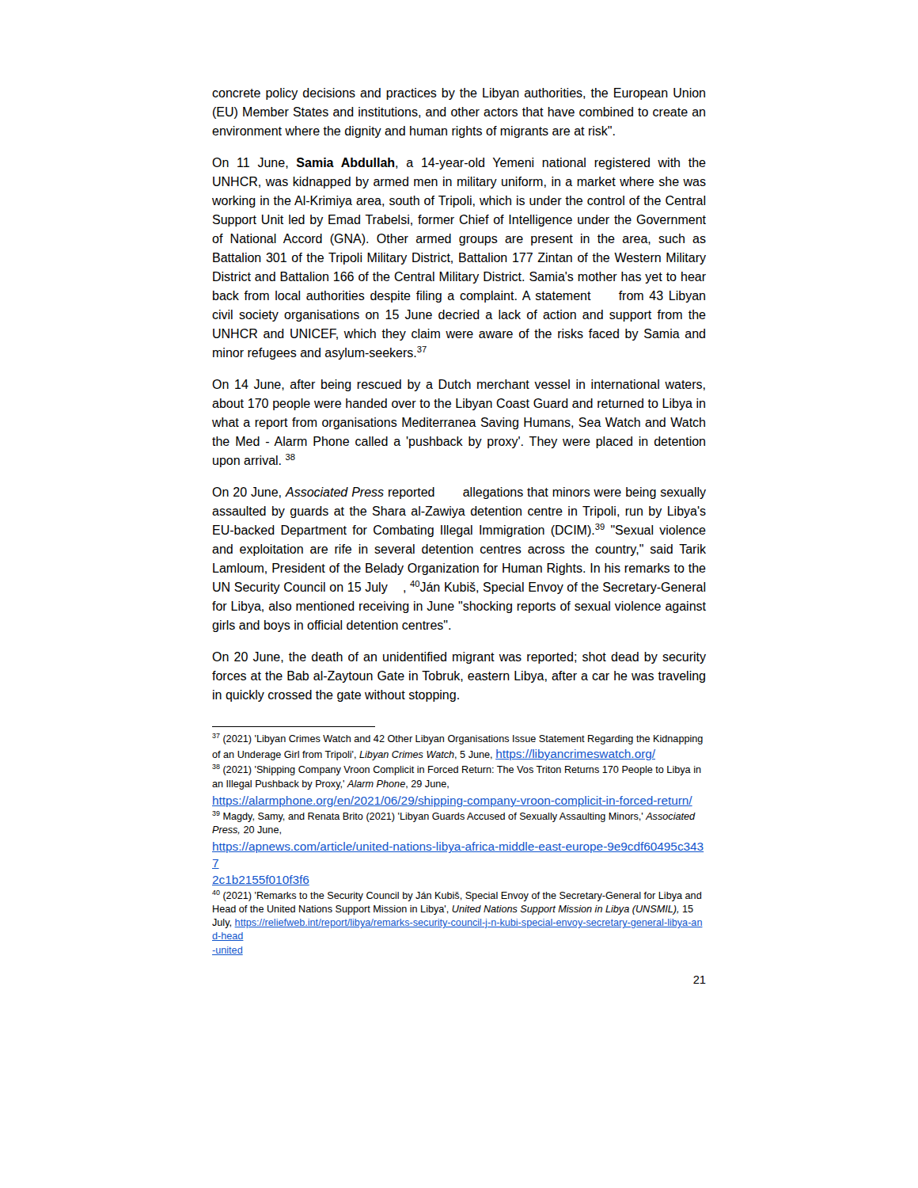concrete policy decisions and practices by the Libyan authorities, the European Union (EU) Member States and institutions, and other actors that have combined to create an environment where the dignity and human rights of migrants are at risk".
On 11 June, Samia Abdullah, a 14-year-old Yemeni national registered with the UNHCR, was kidnapped by armed men in military uniform, in a market where she was working in the Al-Krimiya area, south of Tripoli, which is under the control of the Central Support Unit led by Emad Trabelsi, former Chief of Intelligence under the Government of National Accord (GNA). Other armed groups are present in the area, such as Battalion 301 of the Tripoli Military District, Battalion 177 Zintan of the Western Military District and Battalion 166 of the Central Military District. Samia's mother has yet to hear back from local authorities despite filing a complaint. A statement from 43 Libyan civil society organisations on 15 June decried a lack of action and support from the UNHCR and UNICEF, which they claim were aware of the risks faced by Samia and minor refugees and asylum-seekers.37
On 14 June, after being rescued by a Dutch merchant vessel in international waters, about 170 people were handed over to the Libyan Coast Guard and returned to Libya in what a report from organisations Mediterranea Saving Humans, Sea Watch and Watch the Med - Alarm Phone called a 'pushback by proxy'. They were placed in detention upon arrival. 38
On 20 June, Associated Press reported allegations that minors were being sexually assaulted by guards at the Shara al-Zawiya detention centre in Tripoli, run by Libya's EU-backed Department for Combating Illegal Immigration (DCIM).39 "Sexual violence and exploitation are rife in several detention centres across the country," said Tarik Lamloum, President of the Belady Organization for Human Rights. In his remarks to the UN Security Council on 15 July , 40Ján Kubiš, Special Envoy of the Secretary-General for Libya, also mentioned receiving in June "shocking reports of sexual violence against girls and boys in official detention centres".
On 20 June, the death of an unidentified migrant was reported; shot dead by security forces at the Bab al-Zaytoun Gate in Tobruk, eastern Libya, after a car he was traveling in quickly crossed the gate without stopping.
37 (2021) 'Libyan Crimes Watch and 42 Other Libyan Organisations Issue Statement Regarding the Kidnapping of an Underage Girl from Tripoli', Libyan Crimes Watch, 5 June, https://libyancrimeswatch.org/
38 (2021) 'Shipping Company Vroon Complicit in Forced Return: The Vos Triton Returns 170 People to Libya in an Illegal Pushback by Proxy,' Alarm Phone, 29 June,
https://alarmphone.org/en/2021/06/29/shipping-company-vroon-complicit-in-forced-return/
39 Magdy, Samy, and Renata Brito (2021) 'Libyan Guards Accused of Sexually Assaulting Minors,' Associated Press, 20 June,
https://apnews.com/article/united-nations-libya-africa-middle-east-europe-9e9cdf60495c3437
2c1b2155f010f3f6
40 (2021) 'Remarks to the Security Council by Ján Kubiš, Special Envoy of the Secretary-General for Libya and Head of the United Nations Support Mission in Libya', United Nations Support Mission in Libya (UNSMIL), 15 July, https://reliefweb.int/report/libya/remarks-security-council-j-n-kubi-special-envoy-secretary-general-libya-and-head
-united
21